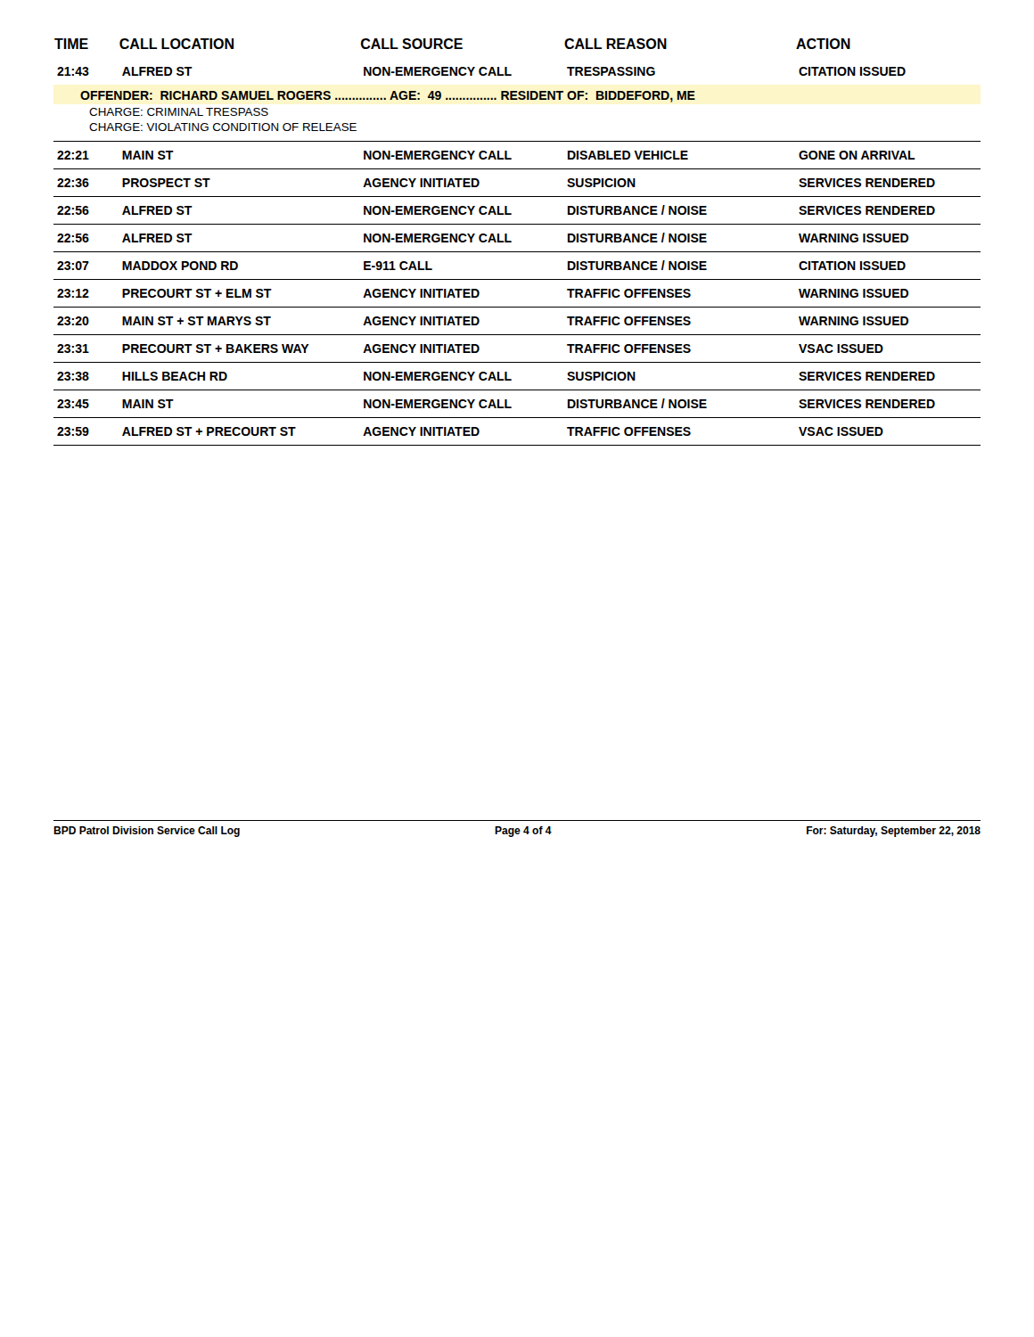| TIME | CALL LOCATION | CALL SOURCE | CALL REASON | ACTION |
| --- | --- | --- | --- | --- |
| 21:43 | ALFRED ST | NON-EMERGENCY CALL | TRESPASSING | CITATION ISSUED |
| OFFENDER: RICHARD SAMUEL ROGERS ............... AGE: 49 ............... RESIDENT OF: BIDDEFORD, ME |
| CHARGE: CRIMINAL TRESPASS |
| CHARGE: VIOLATING CONDITION OF RELEASE |
| 22:21 | MAIN ST | NON-EMERGENCY CALL | DISABLED VEHICLE | GONE ON ARRIVAL |
| 22:36 | PROSPECT ST | AGENCY INITIATED | SUSPICION | SERVICES RENDERED |
| 22:56 | ALFRED ST | NON-EMERGENCY CALL | DISTURBANCE / NOISE | SERVICES RENDERED |
| 22:56 | ALFRED ST | NON-EMERGENCY CALL | DISTURBANCE / NOISE | WARNING ISSUED |
| 23:07 | MADDOX POND RD | E-911 CALL | DISTURBANCE / NOISE | CITATION ISSUED |
| 23:12 | PRECOURT ST + ELM ST | AGENCY INITIATED | TRAFFIC OFFENSES | WARNING ISSUED |
| 23:20 | MAIN ST + ST MARYS ST | AGENCY INITIATED | TRAFFIC OFFENSES | WARNING ISSUED |
| 23:31 | PRECOURT ST + BAKERS WAY | AGENCY INITIATED | TRAFFIC OFFENSES | VSAC ISSUED |
| 23:38 | HILLS BEACH RD | NON-EMERGENCY CALL | SUSPICION | SERVICES RENDERED |
| 23:45 | MAIN ST | NON-EMERGENCY CALL | DISTURBANCE / NOISE | SERVICES RENDERED |
| 23:59 | ALFRED ST + PRECOURT ST | AGENCY INITIATED | TRAFFIC OFFENSES | VSAC ISSUED |
BPD Patrol Division Service Call Log
Page 4 of 4
For: Saturday, September 22, 2018